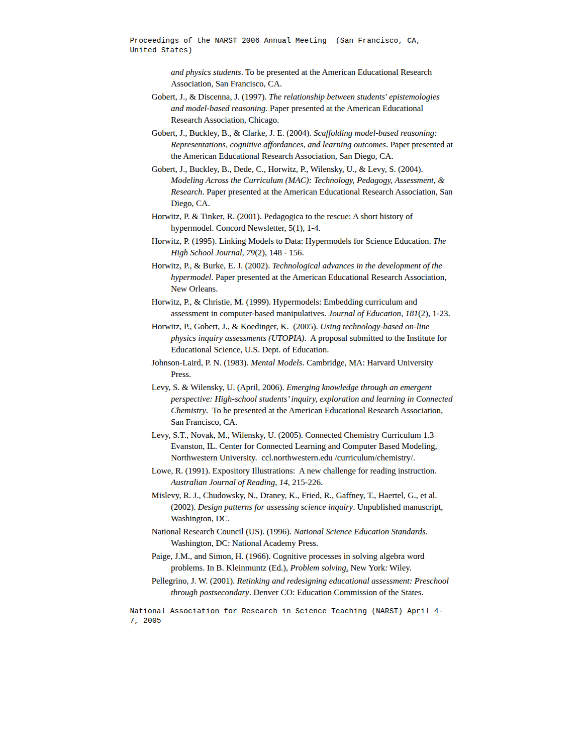Proceedings of the NARST 2006 Annual Meeting (San Francisco, CA,
United States)
and physics students. To be presented at the American Educational Research Association, San Francisco, CA.
Gobert, J., & Discenna, J. (1997). The relationship between students' epistemologies and model-based reasoning. Paper presented at the American Educational Research Association, Chicago.
Gobert, J., Buckley, B., & Clarke, J. E. (2004). Scaffolding model-based reasoning: Representations, cognitive affordances, and learning outcomes. Paper presented at the American Educational Research Association, San Diego, CA.
Gobert, J., Buckley, B., Dede, C., Horwitz, P., Wilensky, U., & Levy, S. (2004). Modeling Across the Curriculum (MAC): Technology, Pedagogy, Assessment, & Research. Paper presented at the American Educational Research Association, San Diego, CA.
Horwitz, P. & Tinker, R. (2001). Pedagogica to the rescue: A short history of hypermodel. Concord Newsletter, 5(1), 1-4.
Horwitz, P. (1995). Linking Models to Data: Hypermodels for Science Education. The High School Journal, 79(2), 148 - 156.
Horwitz, P., & Burke, E. J. (2002). Technological advances in the development of the hypermodel. Paper presented at the American Educational Research Association, New Orleans.
Horwitz, P., & Christie, M. (1999). Hypermodels: Embedding curriculum and assessment in computer-based manipulatives. Journal of Education, 181(2), 1-23.
Horwitz, P., Gobert, J., & Koedinger, K. (2005). Using technology-based on-line physics inquiry assessments (UTOPIA). A proposal submitted to the Institute for Educational Science, U.S. Dept. of Education.
Johnson-Laird, P. N. (1983). Mental Models. Cambridge, MA: Harvard University Press.
Levy, S. & Wilensky, U. (April, 2006). Emerging knowledge through an emergent perspective: High-school students’ inquiry, exploration and learning in Connected Chemistry. To be presented at the American Educational Research Association, San Francisco, CA.
Levy, S.T., Novak, M., Wilensky, U. (2005). Connected Chemistry Curriculum 1.3 Evanston, IL. Center for Connected Learning and Computer Based Modeling, Northwestern University. ccl.northwestern.edu /curriculum/chemistry/.
Lowe, R. (1991). Expository Illustrations: A new challenge for reading instruction. Australian Journal of Reading, 14, 215-226.
Mislevy, R. J., Chudowsky, N., Draney, K., Fried, R., Gaffney, T., Haertel, G., et al. (2002). Design patterns for assessing science inquiry. Unpublished manuscript, Washington, DC.
National Research Council (US). (1996). National Science Education Standards. Washington, DC: National Academy Press.
Paige, J.M., and Simon, H. (1966). Cognitive processes in solving algebra word problems. In B. Kleinmuntz (Ed.), Problem solving. New York: Wiley.
Pellegrino, J. W. (2001). Retinking and redesigning educational assessment: Preschool through postsecondary. Denver CO: Education Commission of the States.
National Association for Research in Science Teaching (NARST) April 4-
7, 2005